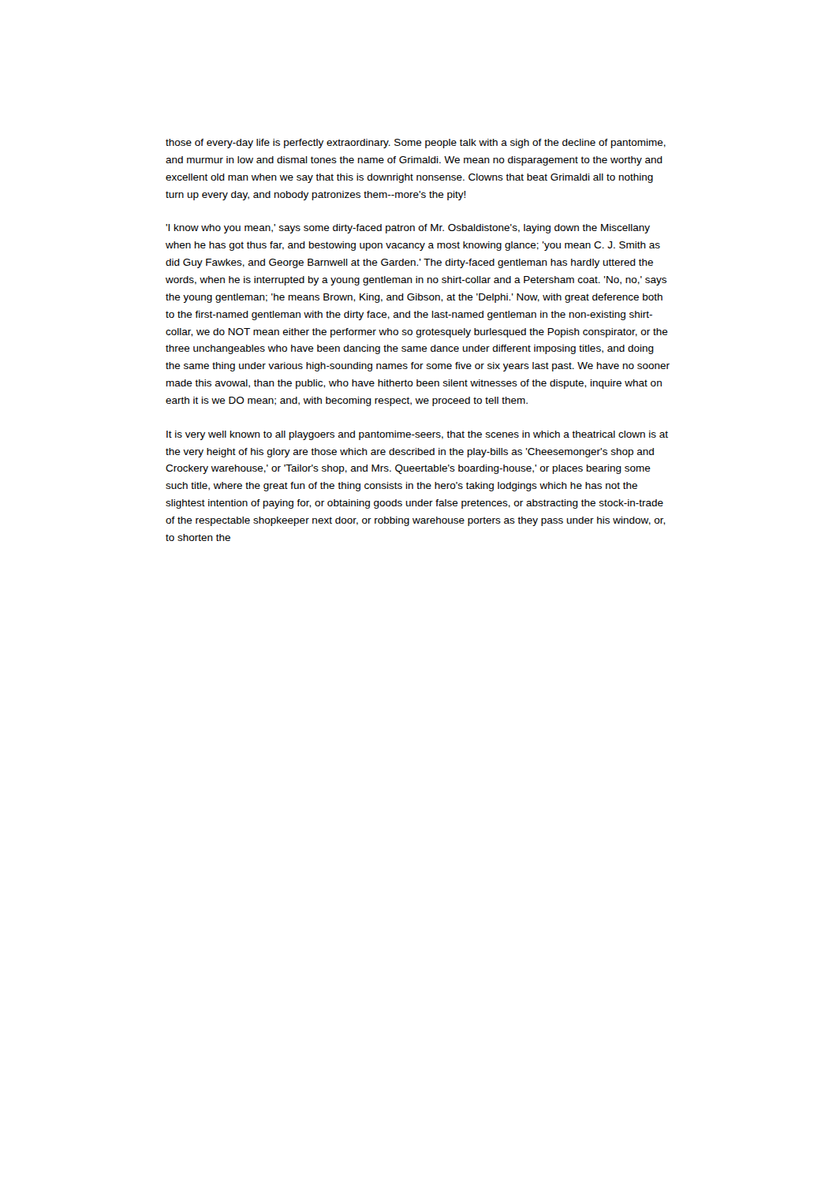those of every-day life is perfectly extraordinary. Some people talk with a sigh of the decline of pantomime, and murmur in low and dismal tones the name of Grimaldi. We mean no disparagement to the worthy and excellent old man when we say that this is downright nonsense. Clowns that beat Grimaldi all to nothing turn up every day, and nobody patronizes them--more's the pity!
'I know who you mean,' says some dirty-faced patron of Mr. Osbaldistone's, laying down the Miscellany when he has got thus far, and bestowing upon vacancy a most knowing glance; 'you mean C. J. Smith as did Guy Fawkes, and George Barnwell at the Garden.' The dirty-faced gentleman has hardly uttered the words, when he is interrupted by a young gentleman in no shirt-collar and a Petersham coat. 'No, no,' says the young gentleman; 'he means Brown, King, and Gibson, at the 'Delphi.' Now, with great deference both to the first-named gentleman with the dirty face, and the last-named gentleman in the non-existing shirt-collar, we do NOT mean either the performer who so grotesquely burlesqued the Popish conspirator, or the three unchangeables who have been dancing the same dance under different imposing titles, and doing the same thing under various high-sounding names for some five or six years last past. We have no sooner made this avowal, than the public, who have hitherto been silent witnesses of the dispute, inquire what on earth it is we DO mean; and, with becoming respect, we proceed to tell them.
It is very well known to all playgoers and pantomime-seers, that the scenes in which a theatrical clown is at the very height of his glory are those which are described in the play-bills as 'Cheesemonger's shop and Crockery warehouse,' or 'Tailor's shop, and Mrs. Queertable's boarding-house,' or places bearing some such title, where the great fun of the thing consists in the hero's taking lodgings which he has not the slightest intention of paying for, or obtaining goods under false pretences, or abstracting the stock-in-trade of the respectable shopkeeper next door, or robbing warehouse porters as they pass under his window, or, to shorten the